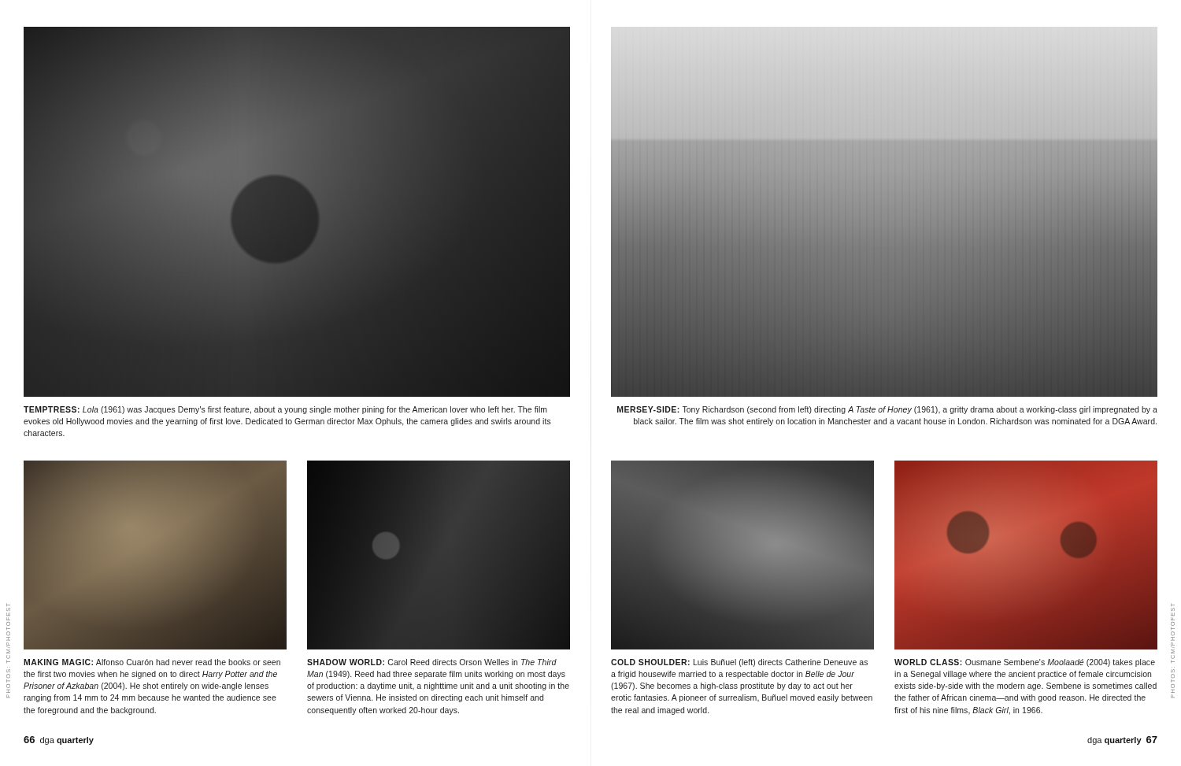TEMPTRESS: Lola (1961) was Jacques Demy's first feature, about a young single mother pining for the American lover who left her. The film evokes old Hollywood movies and the yearning of first love. Dedicated to German director Max Ophuls, the camera glides and swirls around its characters.
MAKING MAGIC: Alfonso Cuarón had never read the books or seen the first two movies when he signed on to direct Harry Potter and the Prisoner of Azkaban (2004). He shot entirely on wide-angle lenses ranging from 14 mm to 24 mm because he wanted the audience see the foreground and the background.
SHADOW WORLD: Carol Reed directs Orson Welles in The Third Man (1949). Reed had three separate film units working on most days of production: a daytime unit, a nighttime unit and a unit shooting in the sewers of Vienna. He insisted on directing each unit himself and consequently often worked 20-hour days.
Photos: TCM/Photofest
66 dga quarterly
MERSEY-SIDE: Tony Richardson (second from left) directing A Taste of Honey (1961), a gritty drama about a working-class girl impregnated by a black sailor. The film was shot entirely on location in Manchester and a vacant house in London. Richardson was nominated for a DGA Award.
COLD SHOULDER: Luis Buñuel (left) directs Catherine Deneuve as a frigid housewife married to a respectable doctor in Belle de Jour (1967). She becomes a high-class prostitute by day to act out her erotic fantasies. A pioneer of surrealism, Buñuel moved easily between the real and imaged world.
WORLD CLASS: Ousmane Sembene's Moolaadé (2004) takes place in a Senegal village where the ancient practice of female circumcision exists side-by-side with the modern age. Sembene is sometimes called the father of African cinema—and with good reason. He directed the first of his nine films, Black Girl, in 1966.
Photos: TCM/Photofest
dga quarterly 67